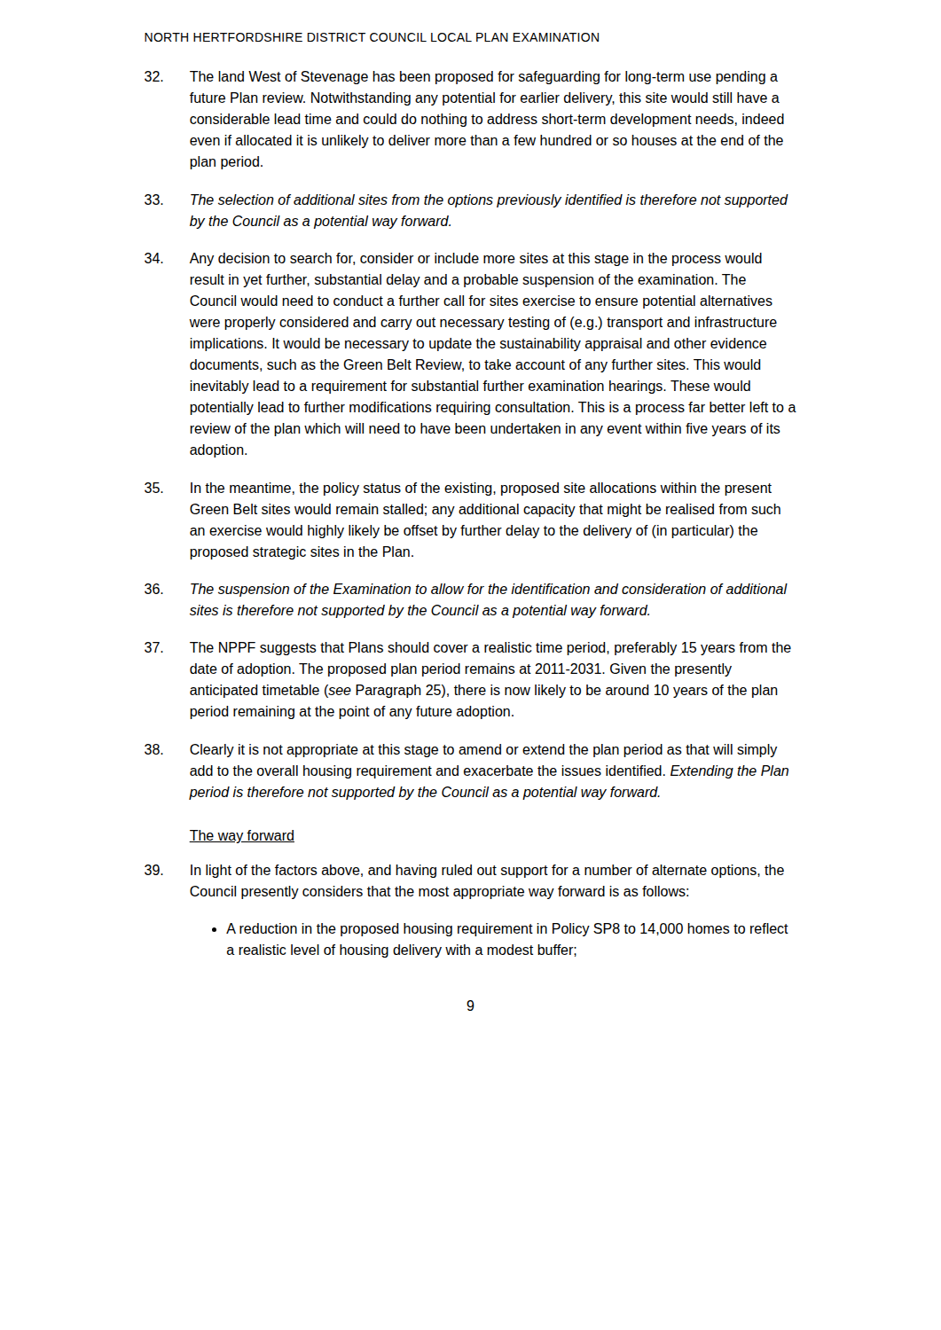NORTH HERTFORDSHIRE DISTRICT COUNCIL LOCAL PLAN EXAMINATION
32. The land West of Stevenage has been proposed for safeguarding for long-term use pending a future Plan review. Notwithstanding any potential for earlier delivery, this site would still have a considerable lead time and could do nothing to address short-term development needs, indeed even if allocated it is unlikely to deliver more than a few hundred or so houses at the end of the plan period.
33. The selection of additional sites from the options previously identified is therefore not supported by the Council as a potential way forward.
34. Any decision to search for, consider or include more sites at this stage in the process would result in yet further, substantial delay and a probable suspension of the examination. The Council would need to conduct a further call for sites exercise to ensure potential alternatives were properly considered and carry out necessary testing of (e.g.) transport and infrastructure implications. It would be necessary to update the sustainability appraisal and other evidence documents, such as the Green Belt Review, to take account of any further sites. This would inevitably lead to a requirement for substantial further examination hearings. These would potentially lead to further modifications requiring consultation. This is a process far better left to a review of the plan which will need to have been undertaken in any event within five years of its adoption.
35. In the meantime, the policy status of the existing, proposed site allocations within the present Green Belt sites would remain stalled; any additional capacity that might be realised from such an exercise would highly likely be offset by further delay to the delivery of (in particular) the proposed strategic sites in the Plan.
36. The suspension of the Examination to allow for the identification and consideration of additional sites is therefore not supported by the Council as a potential way forward.
37. The NPPF suggests that Plans should cover a realistic time period, preferably 15 years from the date of adoption. The proposed plan period remains at 2011-2031. Given the presently anticipated timetable (see Paragraph 25), there is now likely to be around 10 years of the plan period remaining at the point of any future adoption.
38. Clearly it is not appropriate at this stage to amend or extend the plan period as that will simply add to the overall housing requirement and exacerbate the issues identified. Extending the Plan period is therefore not supported by the Council as a potential way forward.
The way forward
39. In light of the factors above, and having ruled out support for a number of alternate options, the Council presently considers that the most appropriate way forward is as follows:
A reduction in the proposed housing requirement in Policy SP8 to 14,000 homes to reflect a realistic level of housing delivery with a modest buffer;
9